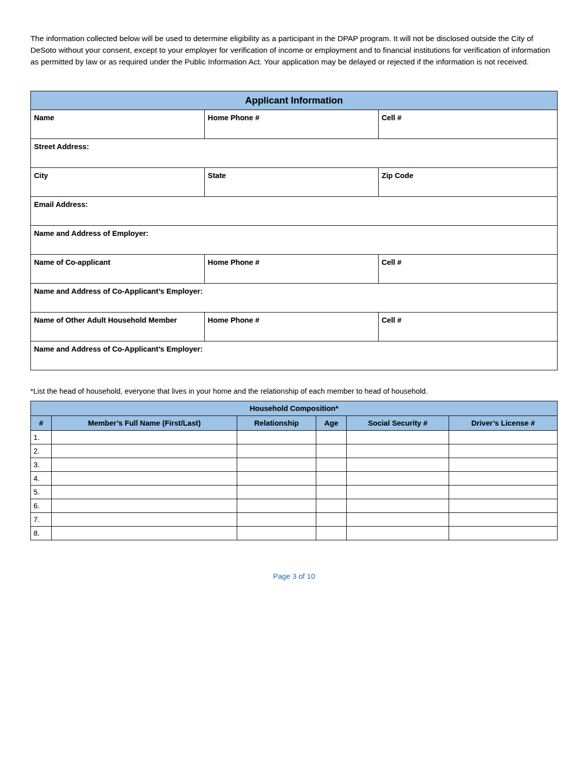The information collected below will be used to determine eligibility as a participant in the DPAP program. It will not be disclosed outside the City of DeSoto without your consent, except to your employer for verification of income or employment and to financial institutions for verification of information as permitted by law or as required under the Public Information Act. Your application may be delayed or rejected if the information is not received.
| Applicant Information |
| Name | Home Phone # | Cell # |
| Street Address: |
| City | State | Zip Code |
| Email Address: |
| Name and Address of Employer: |
| Name of Co-applicant | Home Phone # | Cell # |
| Name and Address of Co-Applicant’s Employer: |
| Name of Other Adult Household Member | Home Phone # | Cell # |
| Name and Address of Co-Applicant’s Employer: |
*List the head of household, everyone that lives in your home and the relationship of each member to head of household.
| Household Composition* |
| --- |
| # | Member’s Full Name (First/Last) | Relationship | Age | Social Security # | Driver’s License # |
| 1. | | | | | |
| 2. | | | | | |
| 3. | | | | | |
| 4. | | | | | |
| 5. | | | | | |
| 6. | | | | | |
| 7. | | | | | |
| 8. | | | | | |
Page 3 of 10